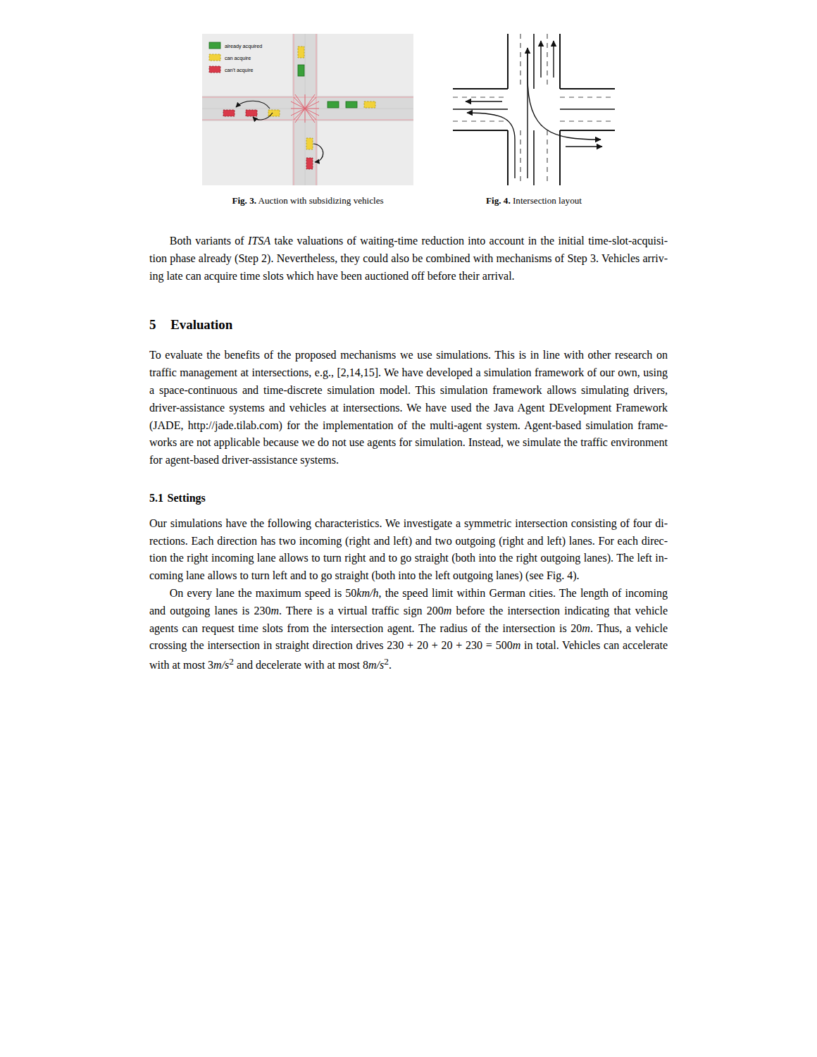already acquired can acquire can't acquire
Fig. 3. Auction with subsidizing vehicles
Fig. 4. Intersection layout
Both variants of ITSA take valuations of waiting-time reduction into account in the initial time-slot-acquisition phase already (Step 2). Nevertheless, they could also be combined with mechanisms of Step 3. Vehicles arriving late can acquire time slots which have been auctioned off before their arrival.
5 Evaluation
To evaluate the benefits of the proposed mechanisms we use simulations. This is in line with other research on traffic management at intersections, e.g., [2,14,15]. We have developed a simulation framework of our own, using a space-continuous and time-discrete simulation model. This simulation framework allows simulating drivers, driver-assistance systems and vehicles at intersections. We have used the Java Agent DEvelopment Framework (JADE, http://jade.tilab.com) for the implementation of the multi-agent system. Agent-based simulation frameworks are not applicable because we do not use agents for simulation. Instead, we simulate the traffic environment for agent-based driver-assistance systems.
5.1 Settings
Our simulations have the following characteristics. We investigate a symmetric intersection consisting of four directions. Each direction has two incoming (right and left) and two outgoing (right and left) lanes. For each direction the right incoming lane allows to turn right and to go straight (both into the right outgoing lanes). The left incoming lane allows to turn left and to go straight (both into the left outgoing lanes) (see Fig. 4).
On every lane the maximum speed is 50km/h, the speed limit within German cities. The length of incoming and outgoing lanes is 230m. There is a virtual traffic sign 200m before the intersection indicating that vehicle agents can request time slots from the intersection agent. The radius of the intersection is 20m. Thus, a vehicle crossing the intersection in straight direction drives 230 + 20 + 20 + 230 = 500m in total. Vehicles can accelerate with at most 3m/s2 and decelerate with at most 8m/s2.